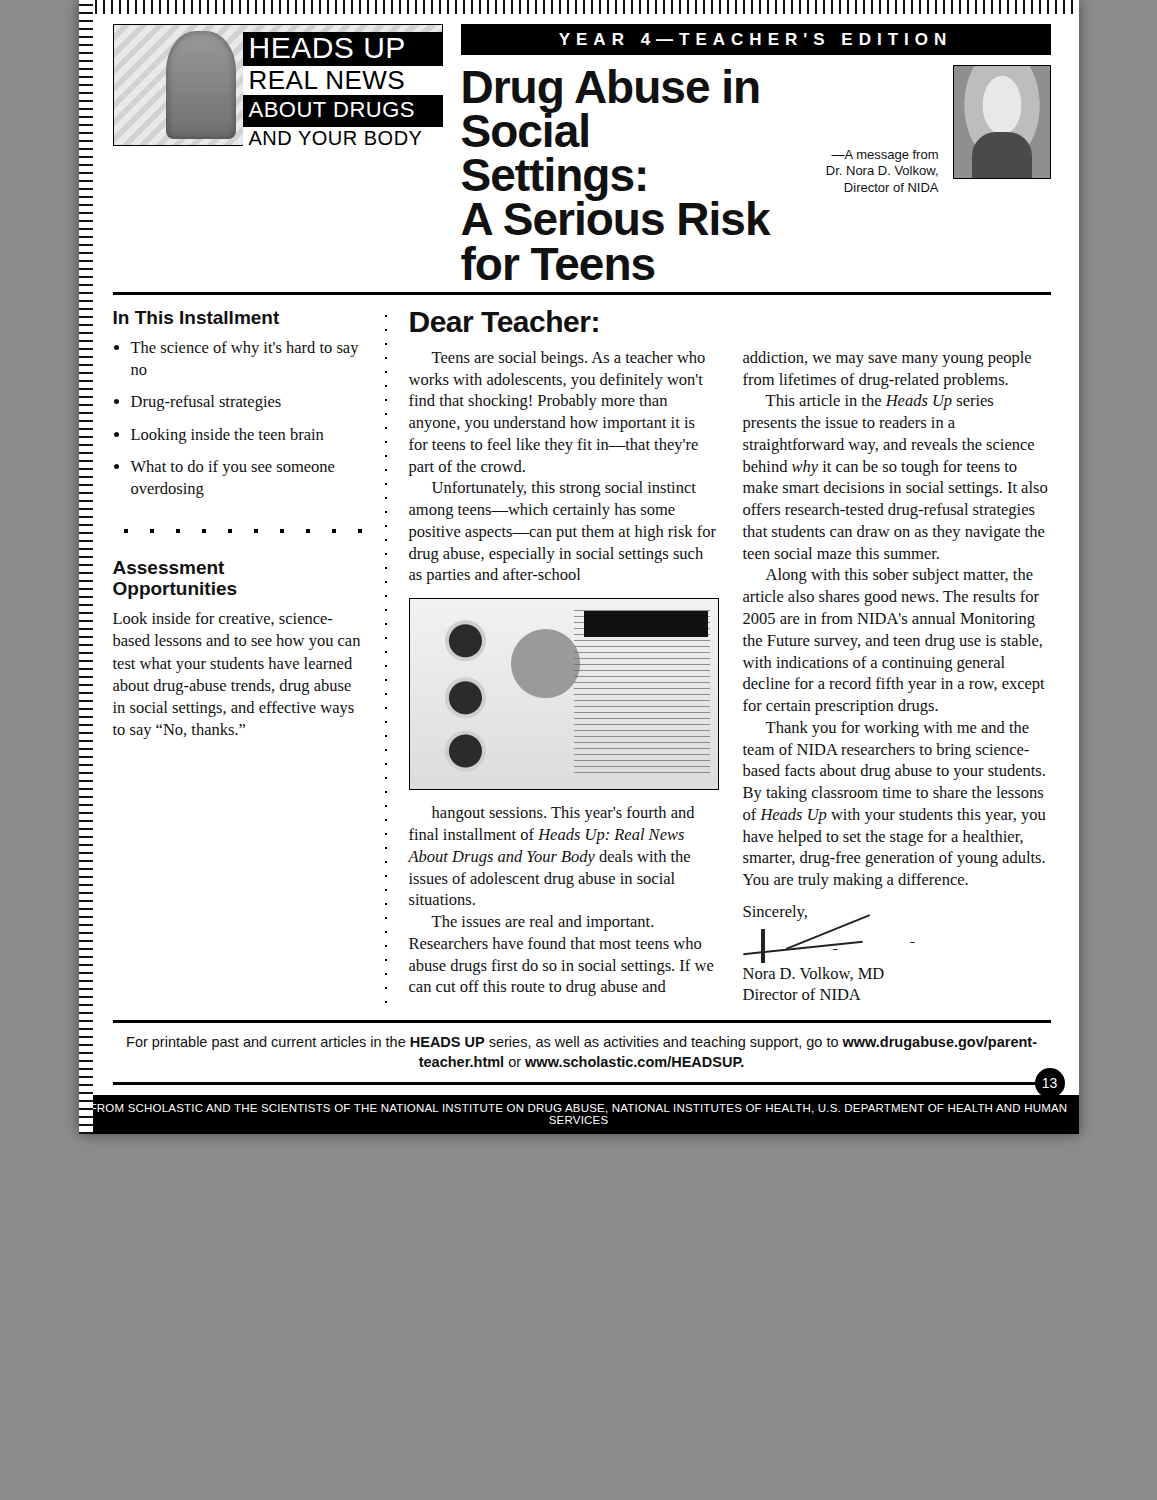HEADS UP REAL NEWS ABOUT DRUGS AND YOUR BODY
YEAR 4—TEACHER'S EDITION
Drug Abuse in
Social Settings:
A Serious Risk
for Teens
—A message from
Dr. Nora D. Volkow,
Director of NIDA
In This Installment
The science of why it's hard to say no
Drug-refusal strategies
Looking inside the teen brain
What to do if you see someone overdosing
Assessment
Opportunities
Look inside for creative, science-based lessons and to see how you can test what your students have learned about drug-abuse trends, drug abuse in social settings, and effective ways to say “No, thanks.”
Dear Teacher:
Teens are social beings. As a teacher who works with adolescents, you definitely won't find that shocking! Probably more than anyone, you understand how important it is for teens to feel like they fit in—that they're part of the crowd.
Unfortunately, this strong social instinct among teens—which certainly has some positive aspects—can put them at high risk for drug abuse, especially in social settings such as parties and after-school
hangout sessions. This year's fourth and final installment of Heads Up: Real News About Drugs and Your Body deals with the issues of adolescent drug abuse in social situations.
The issues are real and important. Researchers have found that most teens who abuse drugs first do so in social settings. If we can cut off this route to drug abuse and addiction, we may save many young people from lifetimes of drug-related problems.
This article in the Heads Up series presents the issue to readers in a straightforward way, and reveals the science behind why it can be so tough for teens to make smart decisions in social settings. It also offers research-tested drug-refusal strategies that students can draw on as they navigate the teen social maze this summer.
Along with this sober subject matter, the article also shares good news. The results for 2005 are in from NIDA's annual Monitoring the Future survey, and teen drug use is stable, with indications of a continuing general decline for a record fifth year in a row, except for certain prescription drugs.
Thank you for working with me and the team of NIDA researchers to bring science-based facts about drug abuse to your students. By taking classroom time to share the lessons of Heads Up with your students this year, you have helped to set the stage for a healthier, smarter, drug-free generation of young adults. You are truly making a difference.
Sincerely,
Nora D. Volkow, MD
Director of NIDA
For printable past and current articles in the HEADS UP series, as well as activities and teaching support, go to www.drugabuse.gov/parent-teacher.html or www.scholastic.com/HEADSUP.
13
FROM SCHOLASTIC AND THE SCIENTISTS OF THE NATIONAL INSTITUTE ON DRUG ABUSE, NATIONAL INSTITUTES OF HEALTH, U.S. DEPARTMENT OF HEALTH AND HUMAN SERVICES